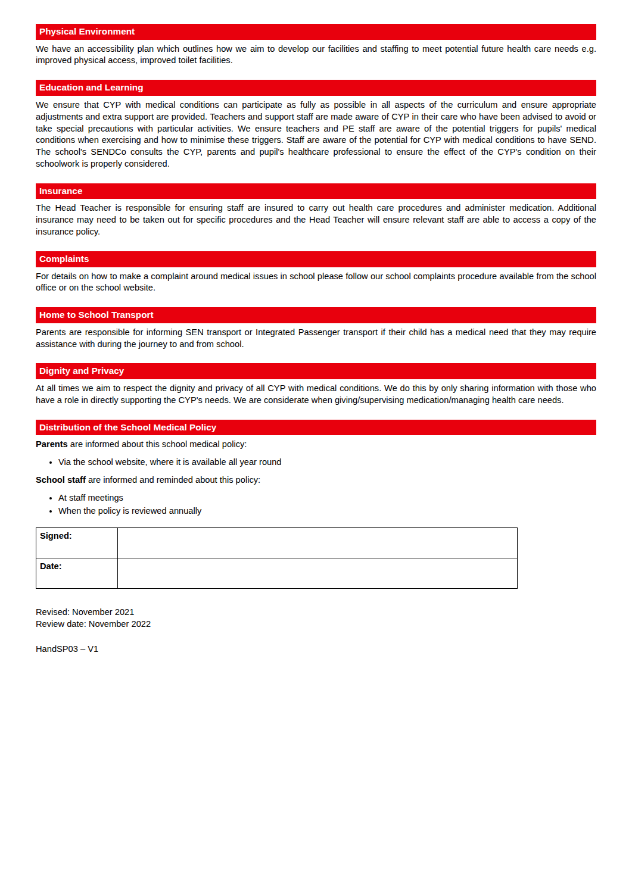Physical Environment
We have an accessibility plan which outlines how we aim to develop our facilities and staffing to meet potential future health care needs e.g. improved physical access, improved toilet facilities.
Education and Learning
We ensure that CYP with medical conditions can participate as fully as possible in all aspects of the curriculum and ensure appropriate adjustments and extra support are provided. Teachers and support staff are made aware of CYP in their care who have been advised to avoid or take special precautions with particular activities. We ensure teachers and PE staff are aware of the potential triggers for pupils' medical conditions when exercising and how to minimise these triggers. Staff are aware of the potential for CYP with medical conditions to have SEND. The school's SENDCo consults the CYP, parents and pupil's healthcare professional to ensure the effect of the CYP's condition on their schoolwork is properly considered.
Insurance
The Head Teacher is responsible for ensuring staff are insured to carry out health care procedures and administer medication. Additional insurance may need to be taken out for specific procedures and the Head Teacher will ensure relevant staff are able to access a copy of the insurance policy.
Complaints
For details on how to make a complaint around medical issues in school please follow our school complaints procedure available from the school office or on the school website.
Home to School Transport
Parents are responsible for informing SEN transport or Integrated Passenger transport if their child has a medical need that they may require assistance with during the journey to and from school.
Dignity and Privacy
At all times we aim to respect the dignity and privacy of all CYP with medical conditions. We do this by only sharing information with those who have a role in directly supporting the CYP's needs. We are considerate when giving/supervising medication/managing health care needs.
Distribution of the School Medical Policy
Parents are informed about this school medical policy:
Via the school website, where it is available all year round
School staff are informed and reminded about this policy:
At staff meetings
When the policy is reviewed annually
| Signed: | |
| Date: | |
Revised: November 2021
Review date: November 2022
HandSP03 – V1